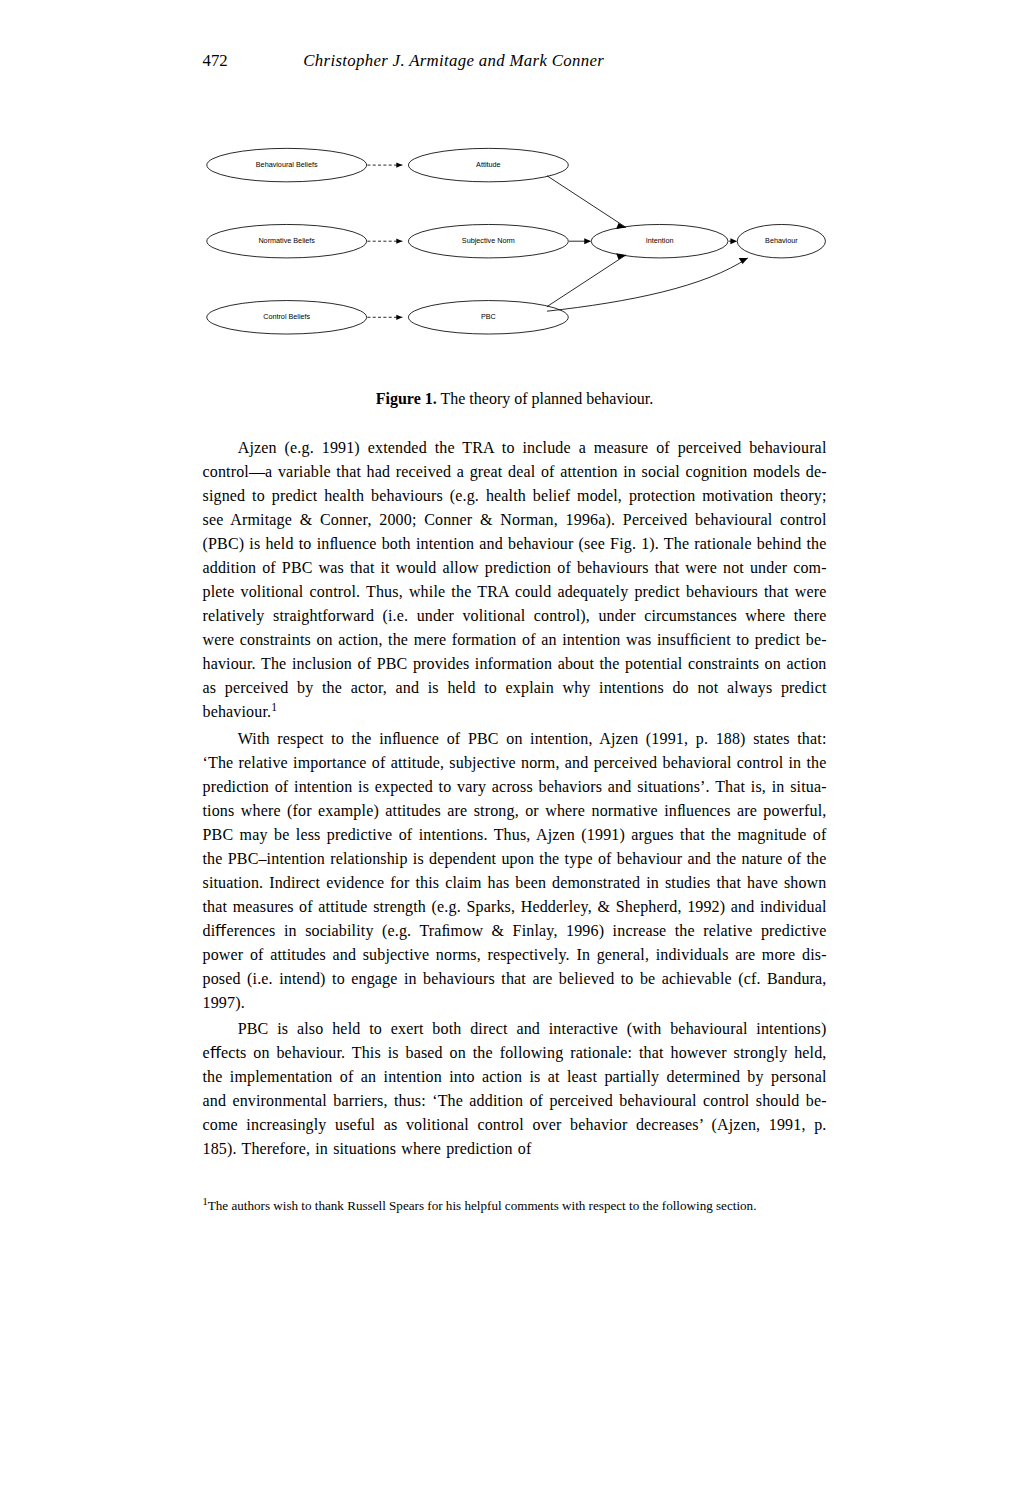472 Christopher J. Armitage and Mark Conner
Behavioural Beliefs Normative Beliefs Control Beliefs Attitude Subjective Norm PBC Intention Behaviour
Figure 1. The theory of planned behaviour.
Ajzen (e.g. 1991) extended the TRA to include a measure of perceived behavioural control—a variable that had received a great deal of attention in social cognition models designed to predict health behaviours (e.g. health belief model, protection motivation theory; see Armitage & Conner, 2000; Conner & Norman, 1996a). Perceived behavioural control (PBC) is held to inﬂuence both intention and behaviour (see Fig. 1). The rationale behind the addition of PBC was that it would allow prediction of behaviours that were not under complete volitional control. Thus, while the TRA could adequately predict behaviours that were relatively straightforward (i.e. under volitional control), under circumstances where there were constraints on action, the mere formation of an intention was insufﬁcient to predict behaviour. The inclusion of PBC provides information about the potential constraints on action as perceived by the actor, and is held to explain why intentions do not always predict behaviour.1
With respect to the inﬂuence of PBC on intention, Ajzen (1991, p. 188) states that: ‘The relative importance of attitude, subjective norm, and perceived behavioral control in the prediction of intention is expected to vary across behaviors and situations’. That is, in situations where (for example) attitudes are strong, or where normative inﬂuences are powerful, PBC may be less predictive of intentions. Thus, Ajzen (1991) argues that the magnitude of the PBC–intention relationship is dependent upon the type of behaviour and the nature of the situation. Indirect evidence for this claim has been demonstrated in studies that have shown that measures of attitude strength (e.g. Sparks, Hedderley, & Shepherd, 1992) and individual diﬀerences in sociability (e.g. Traﬁmow & Finlay, 1996) increase the relative predictive power of attitudes and subjective norms, respectively. In general, individuals are more disposed (i.e. intend) to engage in behaviours that are believed to be achievable (cf. Bandura, 1997).
PBC is also held to exert both direct and interactive (with behavioural intentions) eﬀects on behaviour. This is based on the following rationale: that however strongly held, the implementation of an intention into action is at least partially determined by personal and environmental barriers, thus: ‘The addition of perceived behavioural control should become increasingly useful as volitional control over behavior decreases’ (Ajzen, 1991, p. 185). Therefore, in situations where prediction of
1The authors wish to thank Russell Spears for his helpful comments with respect to the following section.